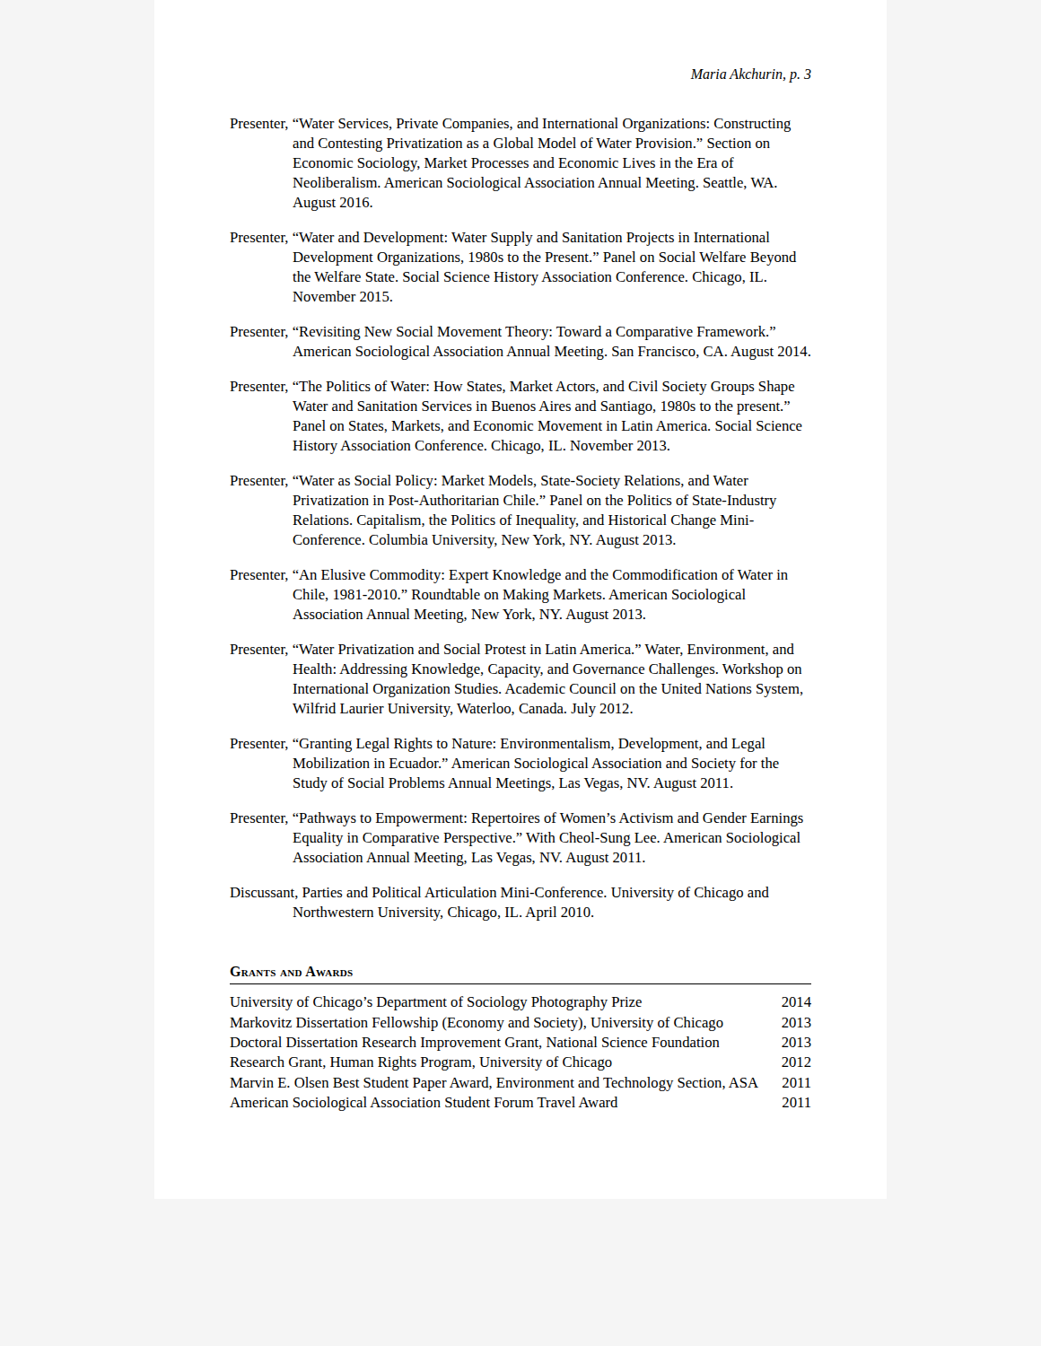Maria Akchurin, p. 3
Presenter, “Water Services, Private Companies, and International Organizations: Constructing and Contesting Privatization as a Global Model of Water Provision.” Section on Economic Sociology, Market Processes and Economic Lives in the Era of Neoliberalism. American Sociological Association Annual Meeting. Seattle, WA. August 2016.
Presenter, “Water and Development: Water Supply and Sanitation Projects in International Development Organizations, 1980s to the Present.” Panel on Social Welfare Beyond the Welfare State. Social Science History Association Conference. Chicago, IL. November 2015.
Presenter, “Revisiting New Social Movement Theory: Toward a Comparative Framework.” American Sociological Association Annual Meeting. San Francisco, CA. August 2014.
Presenter, “The Politics of Water: How States, Market Actors, and Civil Society Groups Shape Water and Sanitation Services in Buenos Aires and Santiago, 1980s to the present.” Panel on States, Markets, and Economic Movement in Latin America. Social Science History Association Conference. Chicago, IL. November 2013.
Presenter, “Water as Social Policy: Market Models, State-Society Relations, and Water Privatization in Post-Authoritarian Chile.” Panel on the Politics of State-Industry Relations. Capitalism, the Politics of Inequality, and Historical Change Mini-Conference. Columbia University, New York, NY. August 2013.
Presenter, “An Elusive Commodity: Expert Knowledge and the Commodification of Water in Chile, 1981-2010.” Roundtable on Making Markets. American Sociological Association Annual Meeting, New York, NY. August 2013.
Presenter, “Water Privatization and Social Protest in Latin America.” Water, Environment, and Health: Addressing Knowledge, Capacity, and Governance Challenges. Workshop on International Organization Studies. Academic Council on the United Nations System, Wilfrid Laurier University, Waterloo, Canada. July 2012.
Presenter, “Granting Legal Rights to Nature: Environmentalism, Development, and Legal Mobilization in Ecuador.” American Sociological Association and Society for the Study of Social Problems Annual Meetings, Las Vegas, NV. August 2011.
Presenter, “Pathways to Empowerment: Repertoires of Women’s Activism and Gender Earnings Equality in Comparative Perspective.” With Cheol-Sung Lee. American Sociological Association Annual Meeting, Las Vegas, NV. August 2011.
Discussant, Parties and Political Articulation Mini-Conference. University of Chicago and Northwestern University, Chicago, IL. April 2010.
Grants and Awards
| University of Chicago’s Department of Sociology Photography Prize | 2014 |
| Markovitz Dissertation Fellowship (Economy and Society), University of Chicago | 2013 |
| Doctoral Dissertation Research Improvement Grant, National Science Foundation | 2013 |
| Research Grant, Human Rights Program, University of Chicago | 2012 |
| Marvin E. Olsen Best Student Paper Award, Environment and Technology Section, ASA | 2011 |
| American Sociological Association Student Forum Travel Award | 2011 |